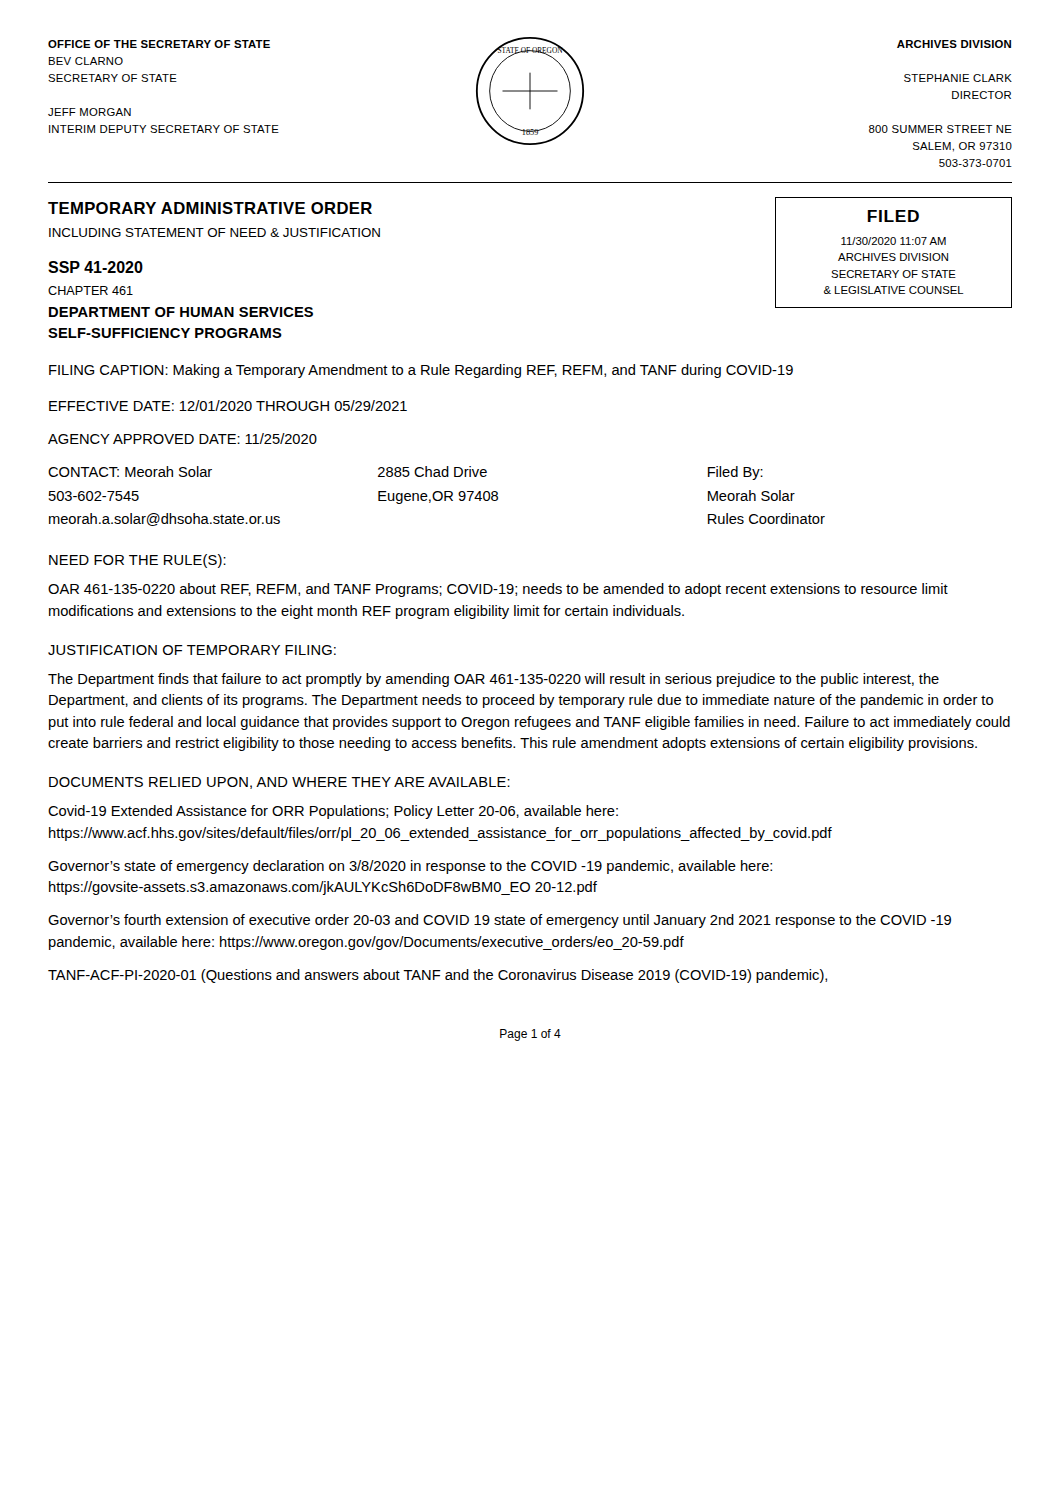OFFICE OF THE SECRETARY OF STATE
BEV CLARNO
SECRETARY OF STATE
JEFF MORGAN
INTERIM DEPUTY SECRETARY OF STATE
ARCHIVES DIVISION
STEPHANIE CLARK
DIRECTOR
800 SUMMER STREET NE
SALEM, OR 97310
503-373-0701
TEMPORARY ADMINISTRATIVE ORDER
INCLUDING STATEMENT OF NEED & JUSTIFICATION
SSP 41-2020
CHAPTER 461
DEPARTMENT OF HUMAN SERVICES
SELF-SUFFICIENCY PROGRAMS
FILED 11/30/2020 11:07 AM
ARCHIVES DIVISION
SECRETARY OF STATE
& LEGISLATIVE COUNSEL
FILING CAPTION: Making a Temporary Amendment to a Rule Regarding REF, REFM, and TANF during COVID-19
EFFECTIVE DATE: 12/01/2020 THROUGH 05/29/2021
AGENCY APPROVED DATE: 11/25/2020
CONTACT: Meorah Solar
503-602-7545
meorah.a.solar@dhsoha.state.or.us
2885 Chad Drive
Eugene,OR 97408
Filed By:
Meorah Solar
Rules Coordinator
NEED FOR THE RULE(S):
OAR 461-135-0220 about REF, REFM, and TANF Programs; COVID-19; needs to be amended to adopt recent extensions to resource limit modifications and extensions to the eight month REF program eligibility limit for certain individuals.
JUSTIFICATION OF TEMPORARY FILING:
The Department finds that failure to act promptly by amending OAR 461-135-0220 will result in serious prejudice to the public interest, the Department, and clients of its programs. The Department needs to proceed by temporary rule due to immediate nature of the pandemic in order to put into rule federal and local guidance that provides support to Oregon refugees and TANF eligible families in need. Failure to act immediately could create barriers and restrict eligibility to those needing to access benefits. This rule amendment adopts extensions of certain eligibility provisions.
DOCUMENTS RELIED UPON, AND WHERE THEY ARE AVAILABLE:
Covid-19 Extended Assistance for ORR Populations; Policy Letter 20-06, available here:
https://www.acf.hhs.gov/sites/default/files/orr/pl_20_06_extended_assistance_for_orr_populations_affected_by_covid.pdf
Governor’s state of emergency declaration on 3/8/2020 in response to the COVID -19 pandemic, available here:
https://govsite-assets.s3.amazonaws.com/jkAULYKcSh6DoDF8wBM0_EO 20-12.pdf
Governor’s fourth extension of executive order 20-03 and COVID 19 state of emergency until January 2nd 2021 response to the COVID -19 pandemic, available here: https://www.oregon.gov/gov/Documents/executive_orders/eo_20-59.pdf
TANF-ACF-PI-2020-01 (Questions and answers about TANF and the Coronavirus Disease 2019 (COVID-19) pandemic),
Page 1 of 4